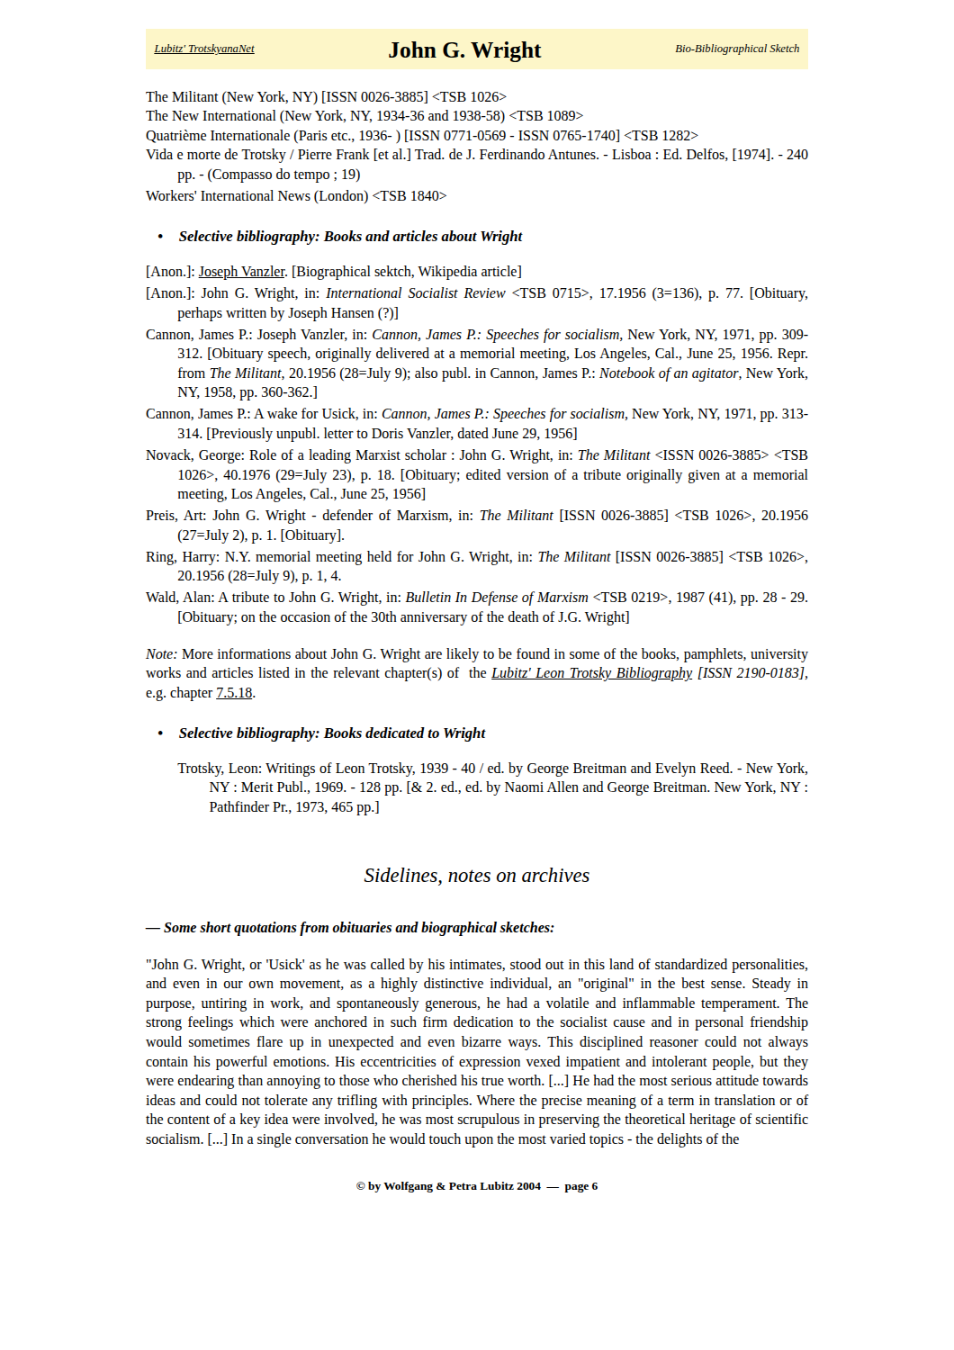Lubitz' TrotskyanaNet
John G. Wright
Bio-Bibliographical Sketch
The Militant (New York, NY) [ISSN 0026-3885] <TSB 1026>
The New International (New York, NY, 1934-36 and 1938-58) <TSB 1089>
Quatrième Internationale (Paris etc., 1936- ) [ISSN 0771-0569 - ISSN 0765-1740] <TSB 1282>
Vida e morte de Trotsky / Pierre Frank [et al.] Trad. de J. Ferdinando Antunes. - Lisboa : Ed. Delfos, [1974]. - 240 pp. - (Compasso do tempo ; 19)
Workers' International News (London) <TSB 1840>
Selective bibliography: Books and articles about Wright
[Anon.]: Joseph Vanzler. [Biographical sektch, Wikipedia article]
[Anon.]: John G. Wright, in: International Socialist Review <TSB 0715>, 17.1956 (3=136), p. 77. [Obituary, perhaps written by Joseph Hansen (?)]
Cannon, James P.: Joseph Vanzler, in: Cannon, James P.: Speeches for socialism, New York, NY, 1971, pp. 309-312. [Obituary speech, originally delivered at a memorial meeting, Los Angeles, Cal., June 25, 1956. Repr. from The Militant, 20.1956 (28=July 9); also publ. in Cannon, James P.: Notebook of an agitator, New York, NY, 1958, pp. 360-362.]
Cannon, James P.: A wake for Usick, in: Cannon, James P.: Speeches for socialism, New York, NY, 1971, pp. 313-314. [Previously unpubl. letter to Doris Vanzler, dated June 29, 1956]
Novack, George: Role of a leading Marxist scholar : John G. Wright, in: The Militant <ISSN 0026-3885> <TSB 1026>, 40.1976 (29=July 23), p. 18. [Obituary; edited version of a tribute originally given at a memorial meeting, Los Angeles, Cal., June 25, 1956]
Preis, Art: John G. Wright - defender of Marxism, in: The Militant [ISSN 0026-3885] <TSB 1026>, 20.1956 (27=July 2), p. 1. [Obituary].
Ring, Harry: N.Y. memorial meeting held for John G. Wright, in: The Militant [ISSN 0026-3885] <TSB 1026>, 20.1956 (28=July 9), p. 1, 4.
Wald, Alan: A tribute to John G. Wright, in: Bulletin In Defense of Marxism <TSB 0219>, 1987 (41), pp. 28 - 29. [Obituary; on the occasion of the 30th anniversary of the death of J.G. Wright]
Note: More informations about John G. Wright are likely to be found in some of the books, pamphlets, university works and articles listed in the relevant chapter(s) of the Lubitz' Leon Trotsky Bibliography [ISSN 2190-0183], e.g. chapter 7.5.18.
Selective bibliography: Books dedicated to Wright
Trotsky, Leon: Writings of Leon Trotsky, 1939 - 40 / ed. by George Breitman and Evelyn Reed. - New York, NY : Merit Publ., 1969. - 128 pp. [& 2. ed., ed. by Naomi Allen and George Breitman. New York, NY : Pathfinder Pr., 1973, 465 pp.]
Sidelines, notes on archives
— Some short quotations from obituaries and biographical sketches:
"John G. Wright, or 'Usick' as he was called by his intimates, stood out in this land of standardized personalities, and even in our own movement, as a highly distinctive individual, an "original" in the best sense. Steady in purpose, untiring in work, and spontaneously generous, he had a volatile and inflammable temperament. The strong feelings which were anchored in such firm dedication to the socialist cause and in personal friendship would sometimes flare up in unexpected and even bizarre ways. This disciplined reasoner could not always contain his powerful emotions. His eccentricities of expression vexed impatient and intolerant people, but they were endearing than annoying to those who cherished his true worth. [...] He had the most serious attitude towards ideas and could not tolerate any trifling with principles. Where the precise meaning of a term in translation or of the content of a key idea were involved, he was most scrupulous in preserving the theoretical heritage of scientific socialism. [...] In a single conversation he would touch upon the most varied topics - the delights of the
© by Wolfgang & Petra Lubitz 2004 — page 6